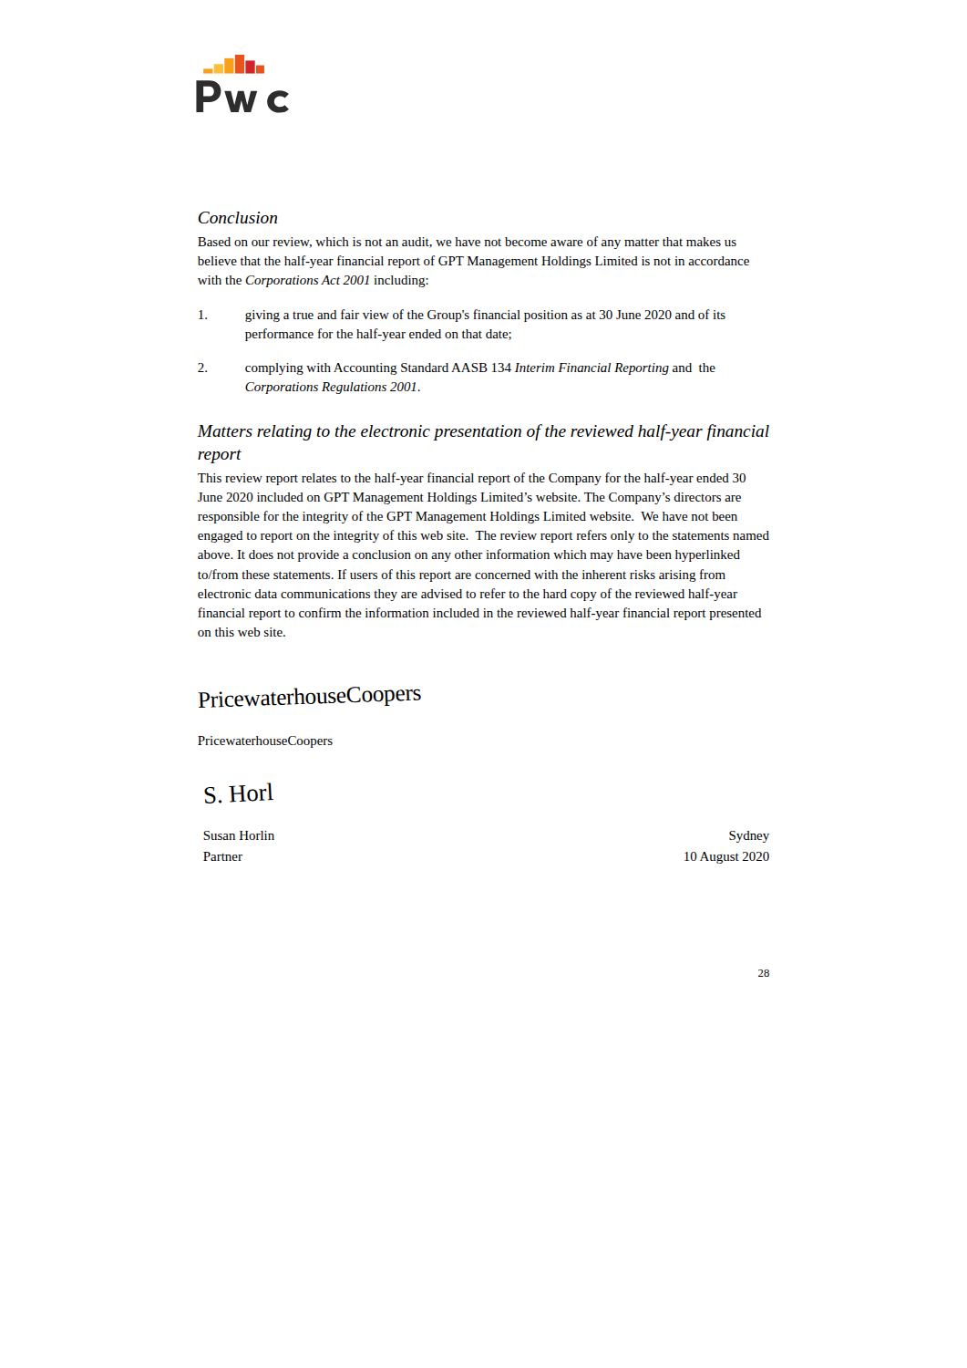Conclusion
Based on our review, which is not an audit, we have not become aware of any matter that makes us believe that the half-year financial report of GPT Management Holdings Limited is not in accordance with the Corporations Act 2001 including:
1. giving a true and fair view of the Group's financial position as at 30 June 2020 and of its performance for the half-year ended on that date;
2. complying with Accounting Standard AASB 134 Interim Financial Reporting and the Corporations Regulations 2001.
Matters relating to the electronic presentation of the reviewed half-year financial report
This review report relates to the half-year financial report of the Company for the half-year ended 30 June 2020 included on GPT Management Holdings Limited’s website. The Company’s directors are responsible for the integrity of the GPT Management Holdings Limited website. We have not been engaged to report on the integrity of this web site. The review report refers only to the statements named above. It does not provide a conclusion on any other information which may have been hyperlinked to/from these statements. If users of this report are concerned with the inherent risks arising from electronic data communications they are advised to refer to the hard copy of the reviewed half-year financial report to confirm the information included in the reviewed half-year financial report presented on this web site.
PricewaterhouseCoopers
PricewaterhouseCoopers
S. Horl
| Susan Horlin | Sydney |
| Partner | 10 August 2020 |
28